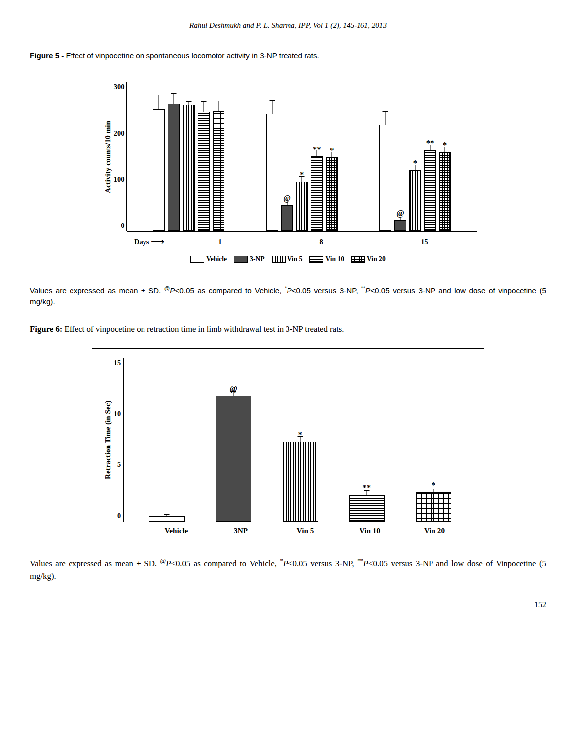Rahul Deshmukh and P. L. Sharma, IPP, Vol 1 (2), 145-161, 2013
Figure 5 - Effect of vinpocetine on spontaneous locomotor activity in 3-NP treated rats.
Activity counts/10 min
300 200 100 0
@
*
**
*
@
*
**
*
Days ⟶
1 8 15
Vehicle 3-NP Vin 5 Vin 10 Vin 20
Values are expressed as mean ± SD. @P<0.05 as compared to Vehicle, *P<0.05 versus 3-NP, **P<0.05 versus 3-NP and low dose of vinpocetine (5 mg/kg).
Figure 6: Effect of vinpocetine on retraction time in limb withdrawal test in 3-NP treated rats.
Retraction Time (in Sec)
15 10 5 0
@
*
**
*
Vehicle 3NP Vin 5 Vin 10 Vin 20
Values are expressed as mean ± SD. @P<0.05 as compared to Vehicle, *P<0.05 versus 3-NP, **P<0.05 versus 3-NP and low dose of Vinpocetine (5 mg/kg).
152